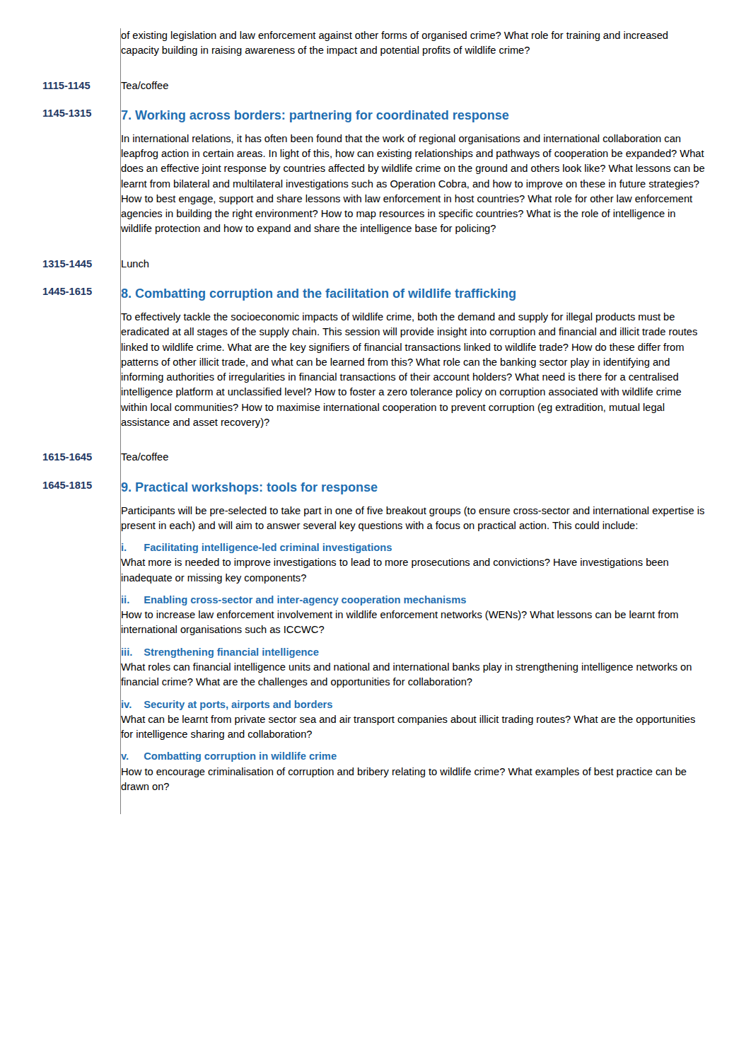| | of existing legislation and law enforcement against other forms of organised crime? What role for training and increased capacity building in raising awareness of the impact and potential profits of wildlife crime? |
| 1115-1145 | Tea/coffee |
| 1145-1315 | 7. Working across borders: partnering for coordinated response In international relations, it has often been found that the work of regional organisations and international collaboration can leapfrog action in certain areas. In light of this, how can existing relationships and pathways of cooperation be expanded? What does an effective joint response by countries affected by wildlife crime on the ground and others look like? What lessons can be learnt from bilateral and multilateral investigations such as Operation Cobra, and how to improve on these in future strategies? How to best engage, support and share lessons with law enforcement in host countries? What role for other law enforcement agencies in building the right environment? How to map resources in specific countries? What is the role of intelligence in wildlife protection and how to expand and share the intelligence base for policing? |
| 1315-1445 | Lunch |
| 1445-1615 | 8. Combatting corruption and the facilitation of wildlife trafficking To effectively tackle the socioeconomic impacts of wildlife crime, both the demand and supply for illegal products must be eradicated at all stages of the supply chain. This session will provide insight into corruption and financial and illicit trade routes linked to wildlife crime. What are the key signifiers of financial transactions linked to wildlife trade? How do these differ from patterns of other illicit trade, and what can be learned from this? What role can the banking sector play in identifying and informing authorities of irregularities in financial transactions of their account holders? What need is there for a centralised intelligence platform at unclassified level? How to foster a zero tolerance policy on corruption associated with wildlife crime within local communities? How to maximise international cooperation to prevent corruption (eg extradition, mutual legal assistance and asset recovery)? |
| 1615-1645 | Tea/coffee |
| 1645-1815 | 9. Practical workshops: tools for response Participants will be pre-selected to take part in one of five breakout groups (to ensure cross-sector and international expertise is present in each) and will aim to answer several key questions with a focus on practical action. This could include: i. Facilitating intelligence-led criminal investigations What more is needed to improve investigations to lead to more prosecutions and convictions? Have investigations been inadequate or missing key components? ii. Enabling cross-sector and inter-agency cooperation mechanisms How to increase law enforcement involvement in wildlife enforcement networks (WENs)? What lessons can be learnt from international organisations such as ICCWC? iii. Strengthening financial intelligence What roles can financial intelligence units and national and international banks play in strengthening intelligence networks on financial crime? What are the challenges and opportunities for collaboration? iv. Security at ports, airports and borders What can be learnt from private sector sea and air transport companies about illicit trading routes? What are the opportunities for intelligence sharing and collaboration? v. Combatting corruption in wildlife crime How to encourage criminalisation of corruption and bribery relating to wildlife crime? What examples of best practice can be drawn on? |